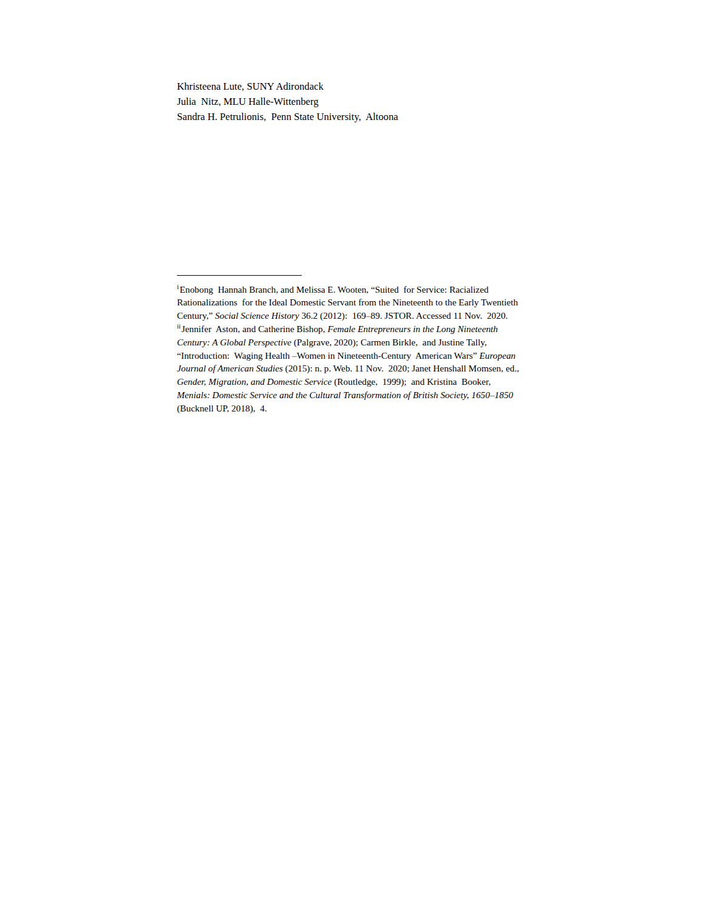Khristeena Lute, SUNY Adirondack
Julia Nitz, MLU Halle-Wittenberg
Sandra H. Petrulionis, Penn State University, Altoona
iEnobong Hannah Branch, and Melissa E. Wooten, “Suited for Service: Racialized Rationalizations for the Ideal Domestic Servant from the Nineteenth to the Early Twentieth Century,” Social Science History 36.2 (2012): 169–89. JSTOR. Accessed 11 Nov. 2020.
iiJennifer Aston, and Catherine Bishop, Female Entrepreneurs in the Long Nineteenth Century: A Global Perspective (Palgrave, 2020); Carmen Birkle, and Justine Tally, “Introduction: Waging Health –Women in Nineteenth-Century American Wars” European Journal of American Studies (2015): n. p. Web. 11 Nov. 2020; Janet Henshall Momsen, ed., Gender, Migration, and Domestic Service (Routledge, 1999); and Kristina Booker, Menials: Domestic Service and the Cultural Transformation of British Society, 1650–1850 (Bucknell UP, 2018), 4.